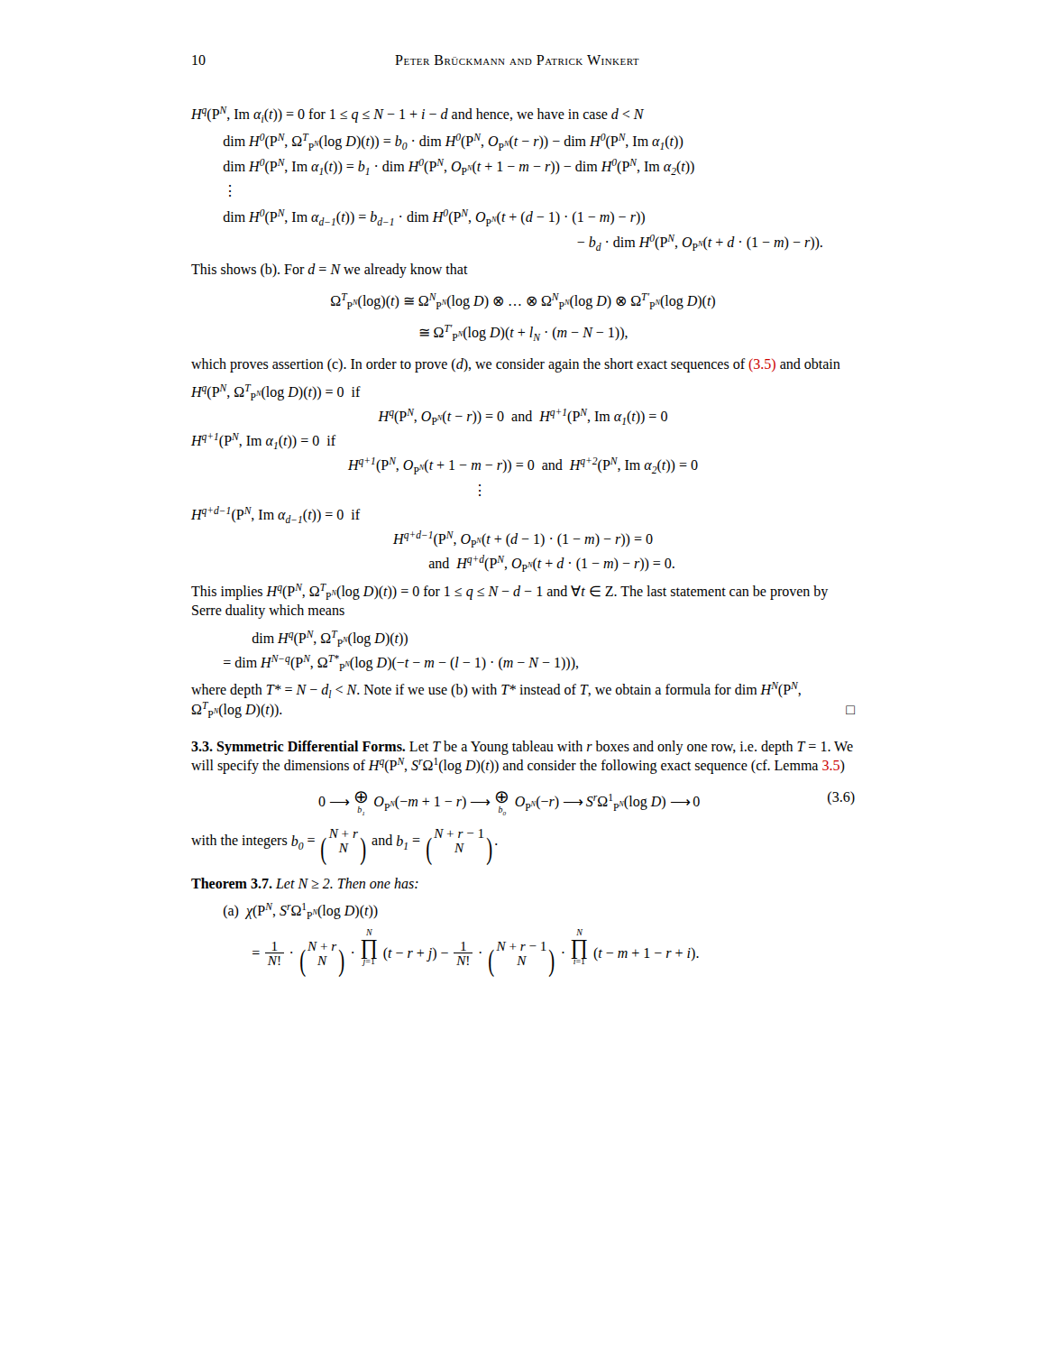10 Peter Brückmann and Patrick Winkert
Hq(PN, Im αi(t)) = 0 for 1 ≤ q ≤ N − 1 + i − d and hence, we have in case d < N
dim H0(PN, ΩTPN(log D)(t)) = b0 · dim H0(PN, OPN(t − r)) − dim H0(PN, Im α1(t))
dim H0(PN, Im α1(t)) = b1 · dim H0(PN, OPN(t + 1 − m − r)) − dim H0(PN, Im α2(t))
⋮
dim H0(PN, Im αd−1(t)) = bd−1 · dim H0(PN, OPN(t + (d − 1) · (1 − m) − r))
− bd · dim H0(PN, OPN(t + d · (1 − m) − r)).
This shows (b). For d = N we already know that
ΩTPN(log)(t) ≅ ΩNPN(log D) ⊗ … ⊗ ΩNPN(log D) ⊗ ΩT′PN(log D)(t)
≅ ΩT′PN(log D)(t + lN · (m − N − 1)),
which proves assertion (c). In order to prove (d), we consider again the short exact sequences of (3.5) and obtain
Hq(PN, ΩTPN(log D)(t)) = 0 if
Hq(PN, OPN(t − r)) = 0 and Hq+1(PN, Im α1(t)) = 0
Hq+1(PN, Im α1(t)) = 0 if
Hq+1(PN, OPN(t + 1 − m − r)) = 0 and Hq+2(PN, Im α2(t)) = 0
⋮
Hq+d−1(PN, Im αd−1(t)) = 0 if
Hq+d−1(PN, OPN(t + (d − 1) · (1 − m) − r)) = 0
and Hq+d(PN, OPN(t + d · (1 − m) − r)) = 0.
This implies Hq(PN, ΩTPN(log D)(t)) = 0 for 1 ≤ q ≤ N − d − 1 and ∀t ∈ Z. The last statement can be proven by Serre duality which means
dim Hq(PN, ΩTPN(log D)(t))
= dim HN−q(PN, ΩT*PN(log D)(−t − m − (l − 1) · (m − N − 1))),
where depth T* = N − dl < N. Note if we use (b) with T* instead of T, we obtain a formula for dim HN(PN, ΩTPN(log D)(t)).□
3.3. Symmetric Differential Forms. Let T be a Young tableau with r boxes and only one row, i.e. depth T = 1. We will specify the dimensions of Hq(PN, Sr Ω1(log D)(t)) and consider the following exact sequence (cf. Lemma 3.5)
0 ⟶ ⊕b1 OPN(−m + 1 − r) ⟶ ⊕b0 OPN(−r) ⟶ Sr Ω1PN(log D) ⟶ 0 (3.6)
with the integers b0 = (N + r N) and b1 = (N + r − 1 N).
Theorem 3.7. Let N ≥ 2. Then one has:
(a) χ(PN, Sr Ω1PN(log D)(t))
= 1 N! · (N + r N) · N∏j=1 (t − r + j) − 1 N! · (N + r − 1 N) · N∏i=1 (t − m + 1 − r + i).